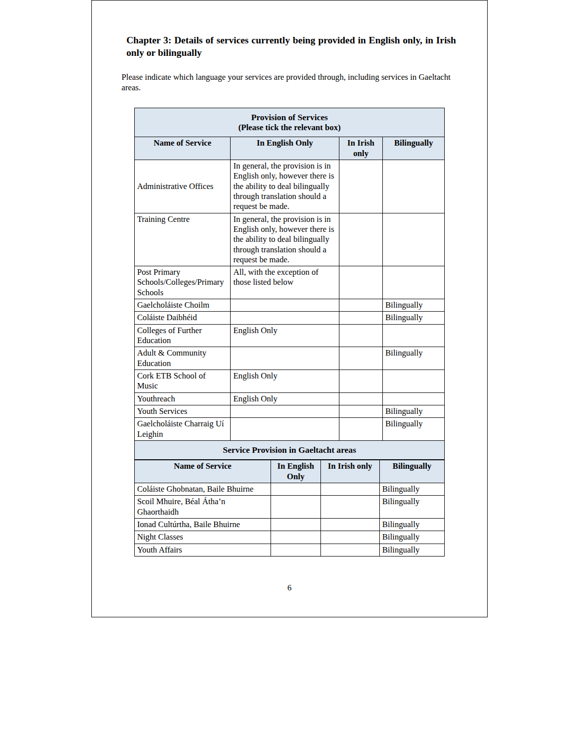Chapter 3: Details of services currently being provided in English only, in Irish only or bilingually
Please indicate which language your services are provided through, including services in Gaeltacht areas.
| Provision of Services (Please tick the relevant box) |
| Name of Service | In English Only | In Irish only | Bilingually |
| Administrative Offices | In general, the provision is in English only, however there is the ability to deal bilingually through translation should a request be made. | | |
| Training Centre | In general, the provision is in English only, however there is the ability to deal bilingually through translation should a request be made. | | |
| Post Primary Schools/Colleges/Primary Schools | All, with the exception of those listed below | | |
| Gaelcholáiste Choilm | | | Bilingually |
| Coláiste Daibhéid | | | Bilingually |
| Colleges of Further Education | English Only | | |
| Adult & Community Education | | | Bilingually |
| Cork ETB School of Music | English Only | | |
| Youthreach | English Only | | |
| Youth Services | | | Bilingually |
| Gaelcholáiste Charraig Uí Leighin | | | Bilingually |
| Service Provision in Gaeltacht areas |
| Name of Service | In English Only | In Irish only | Bilingually |
| --- | --- | --- | --- |
| Coláiste Ghobnatan, Baile Bhuirne | | | Bilingually |
| Scoil Mhuire, Béal Átha’n Ghaorthaidh | | | Bilingually |
| Ionad Cultúrtha, Baile Bhuirne | | | Bilingually |
| Night Classes | | | Bilingually |
| Youth Affairs | | | Bilingually |
6